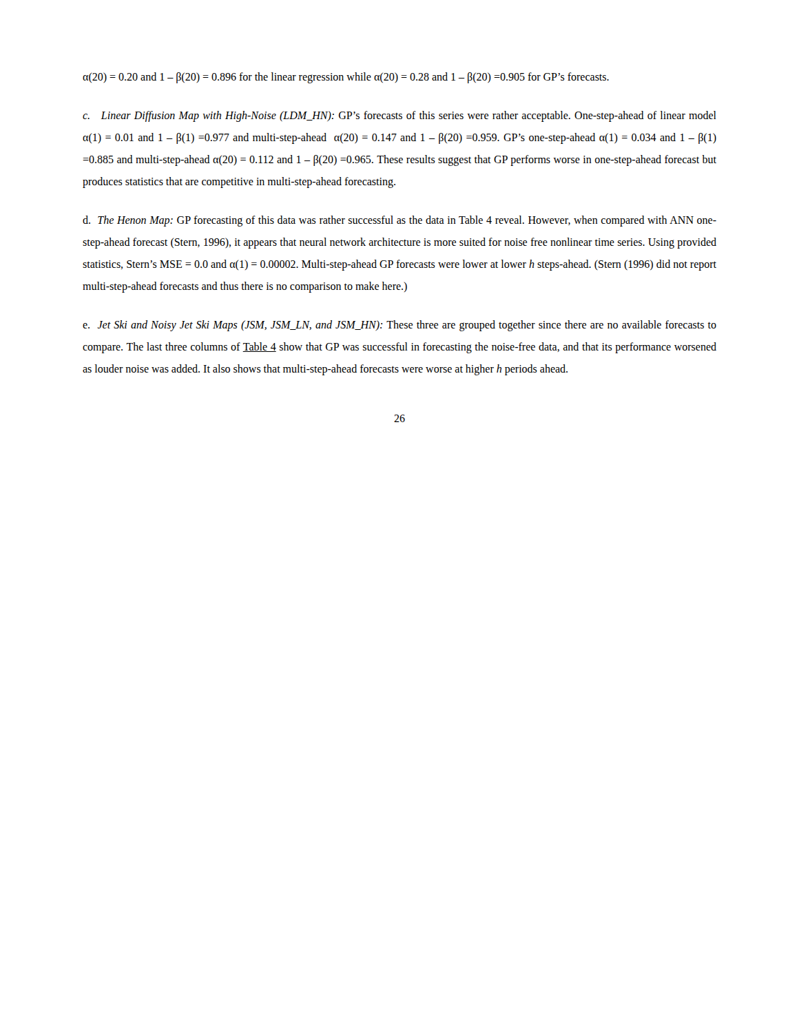α(20) = 0.20 and 1 – β(20) = 0.896 for the linear regression while α(20) = 0.28 and 1 – β(20) =0.905 for GP’s forecasts.
c. Linear Diffusion Map with High-Noise (LDM_HN): GP’s forecasts of this series were rather acceptable. One-step-ahead of linear model α(1) = 0.01 and 1 – β(1) =0.977 and multi-step-ahead α(20) = 0.147 and 1 – β(20) =0.959. GP’s one-step-ahead α(1) = 0.034 and 1 – β(1) =0.885 and multi-step-ahead α(20) = 0.112 and 1 – β(20) =0.965. These results suggest that GP performs worse in one-step-ahead forecast but produces statistics that are competitive in multi-step-ahead forecasting.
d. The Henon Map: GP forecasting of this data was rather successful as the data in Table 4 reveal. However, when compared with ANN one-step-ahead forecast (Stern, 1996), it appears that neural network architecture is more suited for noise free nonlinear time series. Using provided statistics, Stern’s MSE = 0.0 and α(1) = 0.00002. Multi-step-ahead GP forecasts were lower at lower h steps-ahead. (Stern (1996) did not report multi-step-ahead forecasts and thus there is no comparison to make here.)
e. Jet Ski and Noisy Jet Ski Maps (JSM, JSM_LN, and JSM_HN): These three are grouped together since there are no available forecasts to compare. The last three columns of Table 4 show that GP was successful in forecasting the noise-free data, and that its performance worsened as louder noise was added. It also shows that multi-step-ahead forecasts were worse at higher h periods ahead.
26